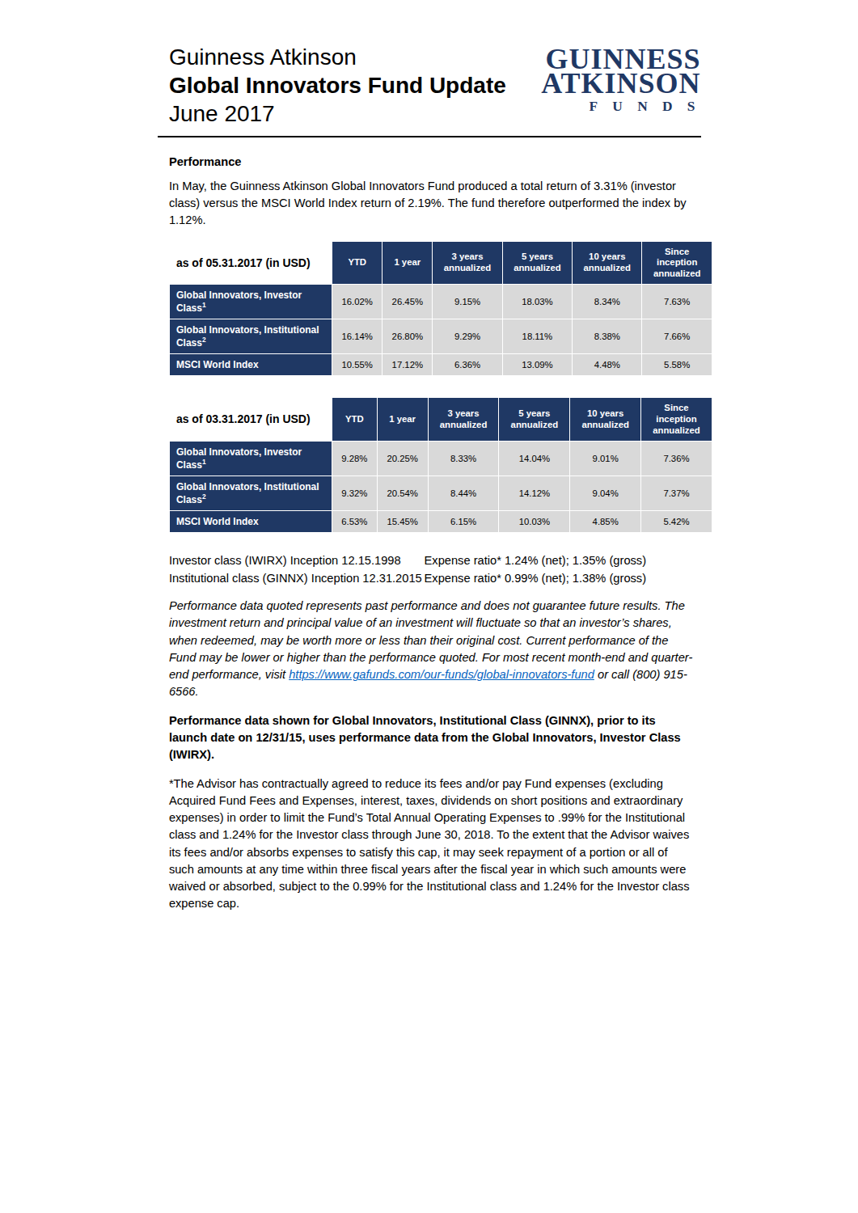Guinness Atkinson
Global Innovators Fund Update
June 2017
GUINNESS ATKINSON F U N D S
Performance
In May, the Guinness Atkinson Global Innovators Fund produced a total return of 3.31% (investor class) versus the MSCI World Index return of 2.19%. The fund therefore outperformed the index by 1.12%.
| as of 05.31.2017 (in USD) | YTD | 1 year | 3 years annualized | 5 years annualized | 10 years annualized | Since inception annualized |
| --- | --- | --- | --- | --- | --- | --- |
| Global Innovators, Investor Class 1 | 16.02% | 26.45% | 9.15% | 18.03% | 8.34% | 7.63% |
| Global Innovators, Institutional Class 2 | 16.14% | 26.80% | 9.29% | 18.11% | 8.38% | 7.66% |
| MSCI World Index | 10.55% | 17.12% | 6.36% | 13.09% | 4.48% | 5.58% |
| as of 03.31.2017 (in USD) | YTD | 1 year | 3 years annualized | 5 years annualized | 10 years annualized | Since inception annualized |
| --- | --- | --- | --- | --- | --- | --- |
| Global Innovators, Investor Class 1 | 9.28% | 20.25% | 8.33% | 14.04% | 9.01% | 7.36% |
| Global Innovators, Institutional Class 2 | 9.32% | 20.54% | 8.44% | 14.12% | 9.04% | 7.37% |
| MSCI World Index | 6.53% | 15.45% | 6.15% | 10.03% | 4.85% | 5.42% |
Investor class (IWIRX) Inception 12.15.1998
Expense ratio* 1.24% (net); 1.35% (gross)
Institutional class (GINNX) Inception 12.31.2015
Expense ratio* 0.99% (net); 1.38% (gross)
Performance data quoted represents past performance and does not guarantee future results. The investment return and principal value of an investment will fluctuate so that an investor’s shares, when redeemed, may be worth more or less than their original cost. Current performance of the Fund may be lower or higher than the performance quoted. For most recent month-end and quarter-end performance, visit https://www.gafunds.com/our-funds/global-innovators-fund or call (800) 915-6566.
Performance data shown for Global Innovators, Institutional Class (GINNX), prior to its launch date on 12/31/15, uses performance data from the Global Innovators, Investor Class (IWIRX).
*The Advisor has contractually agreed to reduce its fees and/or pay Fund expenses (excluding Acquired Fund Fees and Expenses, interest, taxes, dividends on short positions and extraordinary expenses) in order to limit the Fund’s Total Annual Operating Expenses to .99% for the Institutional class and 1.24% for the Investor class through June 30, 2018. To the extent that the Advisor waives its fees and/or absorbs expenses to satisfy this cap, it may seek repayment of a portion or all of such amounts at any time within three fiscal years after the fiscal year in which such amounts were waived or absorbed, subject to the 0.99% for the Institutional class and 1.24% for the Investor class expense cap.